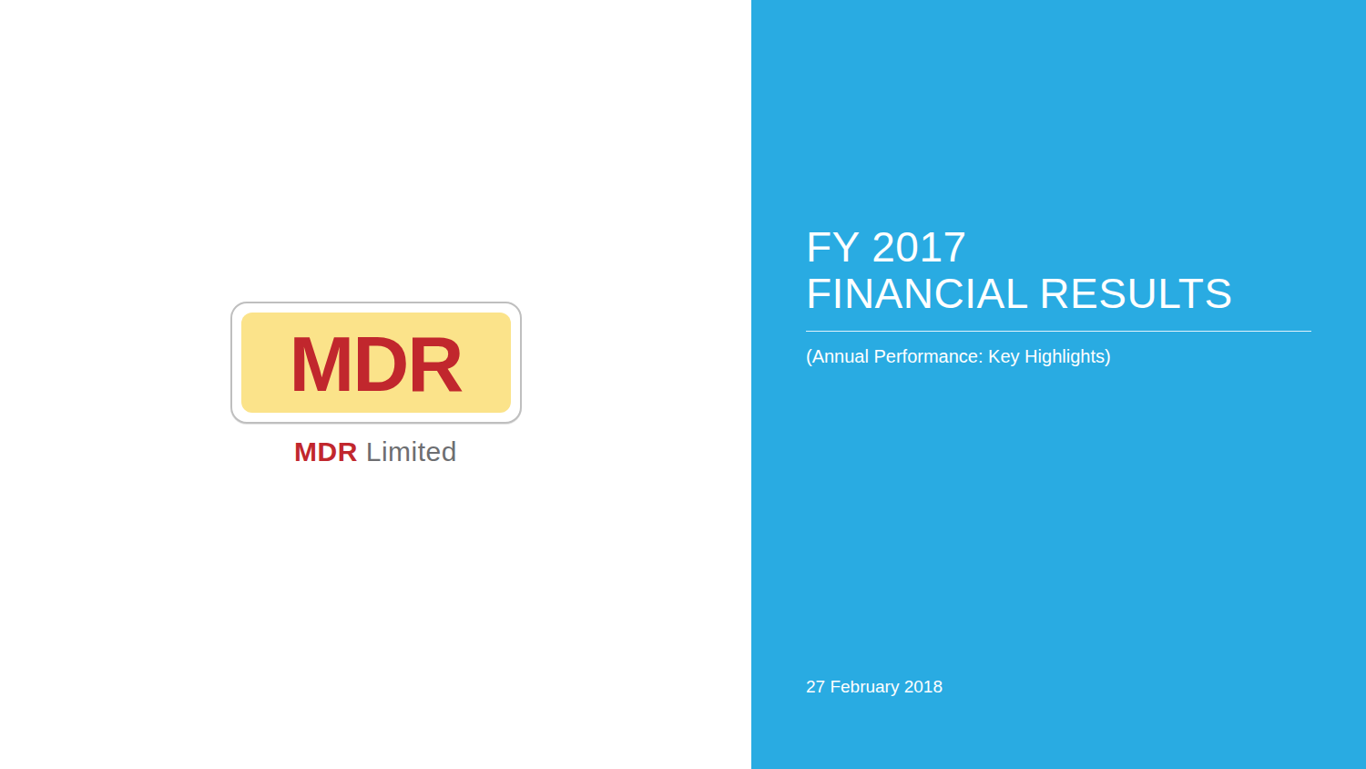MDR
MDR Limited
FY 2017
FINANCIAL RESULTS
(Annual Performance: Key Highlights)
27 February 2018